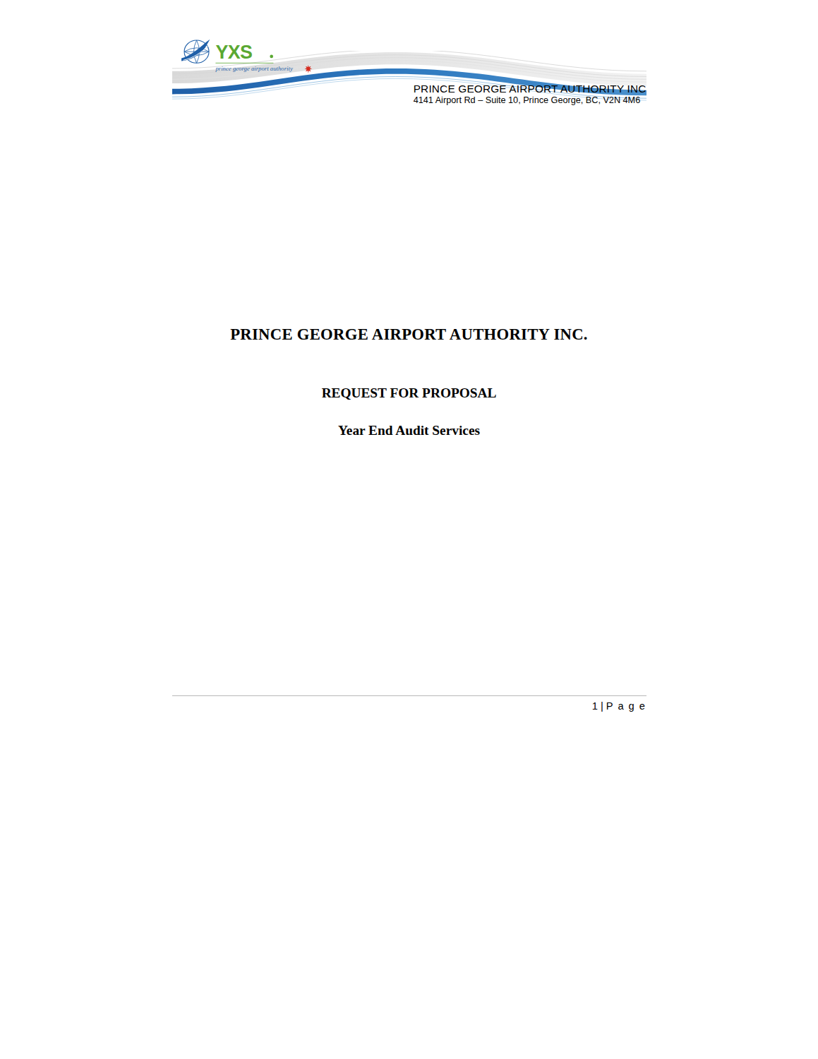YXS prince george airport authority
PRINCE GEORGE AIRPORT AUTHORITY INC
4141 Airport Rd – Suite 10, Prince George, BC, V2N 4M6
PRINCE GEORGE AIRPORT AUTHORITY INC.
REQUEST FOR PROPOSAL
Year End Audit Services
1 | P a g e